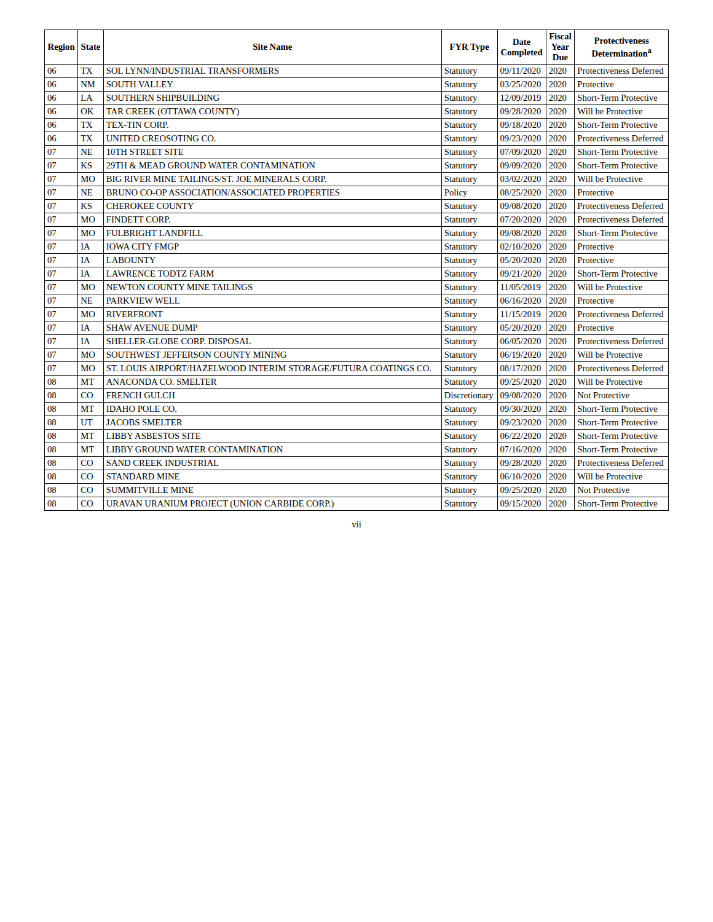| Region | State | Site Name | FYR Type | Date Completed | Fiscal Year Due | Protectiveness Determination a |
| --- | --- | --- | --- | --- | --- | --- |
| 06 | TX | SOL LYNN/INDUSTRIAL TRANSFORMERS | Statutory | 09/11/2020 | 2020 | Protectiveness Deferred |
| 06 | NM | SOUTH VALLEY | Statutory | 03/25/2020 | 2020 | Protective |
| 06 | LA | SOUTHERN SHIPBUILDING | Statutory | 12/09/2019 | 2020 | Short-Term Protective |
| 06 | OK | TAR CREEK (OTTAWA COUNTY) | Statutory | 09/28/2020 | 2020 | Will be Protective |
| 06 | TX | TEX-TIN CORP. | Statutory | 09/18/2020 | 2020 | Short-Term Protective |
| 06 | TX | UNITED CREOSOTING CO. | Statutory | 09/23/2020 | 2020 | Protectiveness Deferred |
| 07 | NE | 10TH STREET SITE | Statutory | 07/09/2020 | 2020 | Short-Term Protective |
| 07 | KS | 29TH & MEAD GROUND WATER CONTAMINATION | Statutory | 09/09/2020 | 2020 | Short-Term Protective |
| 07 | MO | BIG RIVER MINE TAILINGS/ST. JOE MINERALS CORP. | Statutory | 03/02/2020 | 2020 | Will be Protective |
| 07 | NE | BRUNO CO-OP ASSOCIATION/ASSOCIATED PROPERTIES | Policy | 08/25/2020 | 2020 | Protective |
| 07 | KS | CHEROKEE COUNTY | Statutory | 09/08/2020 | 2020 | Protectiveness Deferred |
| 07 | MO | FINDETT CORP. | Statutory | 07/20/2020 | 2020 | Protectiveness Deferred |
| 07 | MO | FULBRIGHT LANDFILL | Statutory | 09/08/2020 | 2020 | Short-Term Protective |
| 07 | IA | IOWA CITY FMGP | Statutory | 02/10/2020 | 2020 | Protective |
| 07 | IA | LABOUNTY | Statutory | 05/20/2020 | 2020 | Protective |
| 07 | IA | LAWRENCE TODTZ FARM | Statutory | 09/21/2020 | 2020 | Short-Term Protective |
| 07 | MO | NEWTON COUNTY MINE TAILINGS | Statutory | 11/05/2019 | 2020 | Will be Protective |
| 07 | NE | PARKVIEW WELL | Statutory | 06/16/2020 | 2020 | Protective |
| 07 | MO | RIVERFRONT | Statutory | 11/15/2019 | 2020 | Protectiveness Deferred |
| 07 | IA | SHAW AVENUE DUMP | Statutory | 05/20/2020 | 2020 | Protective |
| 07 | IA | SHELLER-GLOBE CORP. DISPOSAL | Statutory | 06/05/2020 | 2020 | Protectiveness Deferred |
| 07 | MO | SOUTHWEST JEFFERSON COUNTY MINING | Statutory | 06/19/2020 | 2020 | Will be Protective |
| 07 | MO | ST. LOUIS AIRPORT/HAZELWOOD INTERIM STORAGE/FUTURA COATINGS CO. | Statutory | 08/17/2020 | 2020 | Protectiveness Deferred |
| 08 | MT | ANACONDA CO. SMELTER | Statutory | 09/25/2020 | 2020 | Will be Protective |
| 08 | CO | FRENCH GULCH | Discretionary | 09/08/2020 | 2020 | Not Protective |
| 08 | MT | IDAHO POLE CO. | Statutory | 09/30/2020 | 2020 | Short-Term Protective |
| 08 | UT | JACOBS SMELTER | Statutory | 09/23/2020 | 2020 | Short-Term Protective |
| 08 | MT | LIBBY ASBESTOS SITE | Statutory | 06/22/2020 | 2020 | Short-Term Protective |
| 08 | MT | LIBBY GROUND WATER CONTAMINATION | Statutory | 07/16/2020 | 2020 | Short-Term Protective |
| 08 | CO | SAND CREEK INDUSTRIAL | Statutory | 09/28/2020 | 2020 | Protectiveness Deferred |
| 08 | CO | STANDARD MINE | Statutory | 06/10/2020 | 2020 | Will be Protective |
| 08 | CO | SUMMITVILLE MINE | Statutory | 09/25/2020 | 2020 | Not Protective |
| 08 | CO | URAVAN URANIUM PROJECT (UNION CARBIDE CORP.) | Statutory | 09/15/2020 | 2020 | Short-Term Protective |
vii